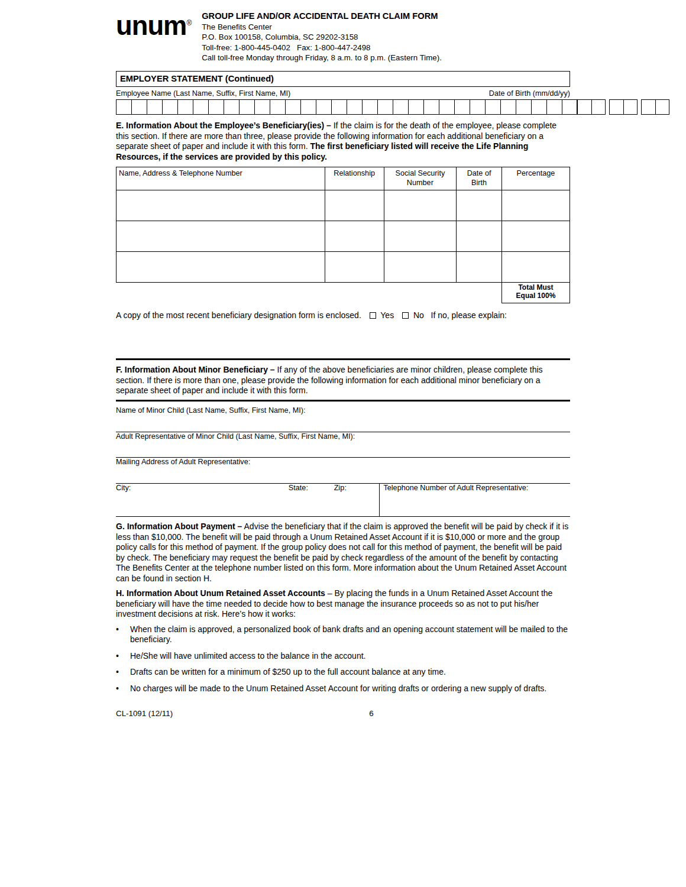unum®
GROUP LIFE AND/OR ACCIDENTAL DEATH CLAIM FORM
The Benefits Center
P.O. Box 100158, Columbia, SC 29202-3158
Toll-free: 1-800-445-0402 Fax: 1-800-447-2498
Call toll-free Monday through Friday, 8 a.m. to 8 p.m. (Eastern Time).
EMPLOYER STATEMENT (Continued)
Employee Name (Last Name, Suffix, First Name, MI)
Date of Birth (mm/dd/yy)
E. Information About the Employee’s Beneficiary(ies) – If the claim is for the death of the employee, please complete this section. If there are more than three, please provide the following information for each additional beneficiary on a separate sheet of paper and include it with this form. The first beneficiary listed will receive the Life Planning Resources, if the services are provided by this policy.
| Name, Address & Telephone Number | Relationship | Social Security Number | Date of Birth | Percentage |
| --- | --- | --- | --- | --- |
| | Total Must Equal 100% |
A copy of the most recent beneficiary designation form is enclosed. Yes No If no, please explain:
F. Information About Minor Beneficiary – If any of the above beneficiaries are minor children, please complete this section. If there is more than one, please provide the following information for each additional minor beneficiary on a separate sheet of paper and include it with this form.
Name of Minor Child (Last Name, Suffix, First Name, MI):
Adult Representative of Minor Child (Last Name, Suffix, First Name, MI):
Mailing Address of Adult Representative:
City:
State:
Zip:
Telephone Number of Adult Representative:
G. Information About Payment – Advise the beneficiary that if the claim is approved the benefit will be paid by check if it is less than $10,000. The benefit will be paid through a Unum Retained Asset Account if it is $10,000 or more and the group policy calls for this method of payment. If the group policy does not call for this method of payment, the benefit will be paid by check. The beneficiary may request the benefit be paid by check regardless of the amount of the benefit by contacting The Benefits Center at the telephone number listed on this form. More information about the Unum Retained Asset Account can be found in section H.
H. Information About Unum Retained Asset Accounts – By placing the funds in a Unum Retained Asset Account the beneficiary will have the time needed to decide how to best manage the insurance proceeds so as not to put his/her investment decisions at risk. Here’s how it works:
•When the claim is approved, a personalized book of bank drafts and an opening account statement will be mailed to the beneficiary.
•He/She will have unlimited access to the balance in the account.
•Drafts can be written for a minimum of $250 up to the full account balance at any time.
•No charges will be made to the Unum Retained Asset Account for writing drafts or ordering a new supply of drafts.
CL-1091 (12/11)
6